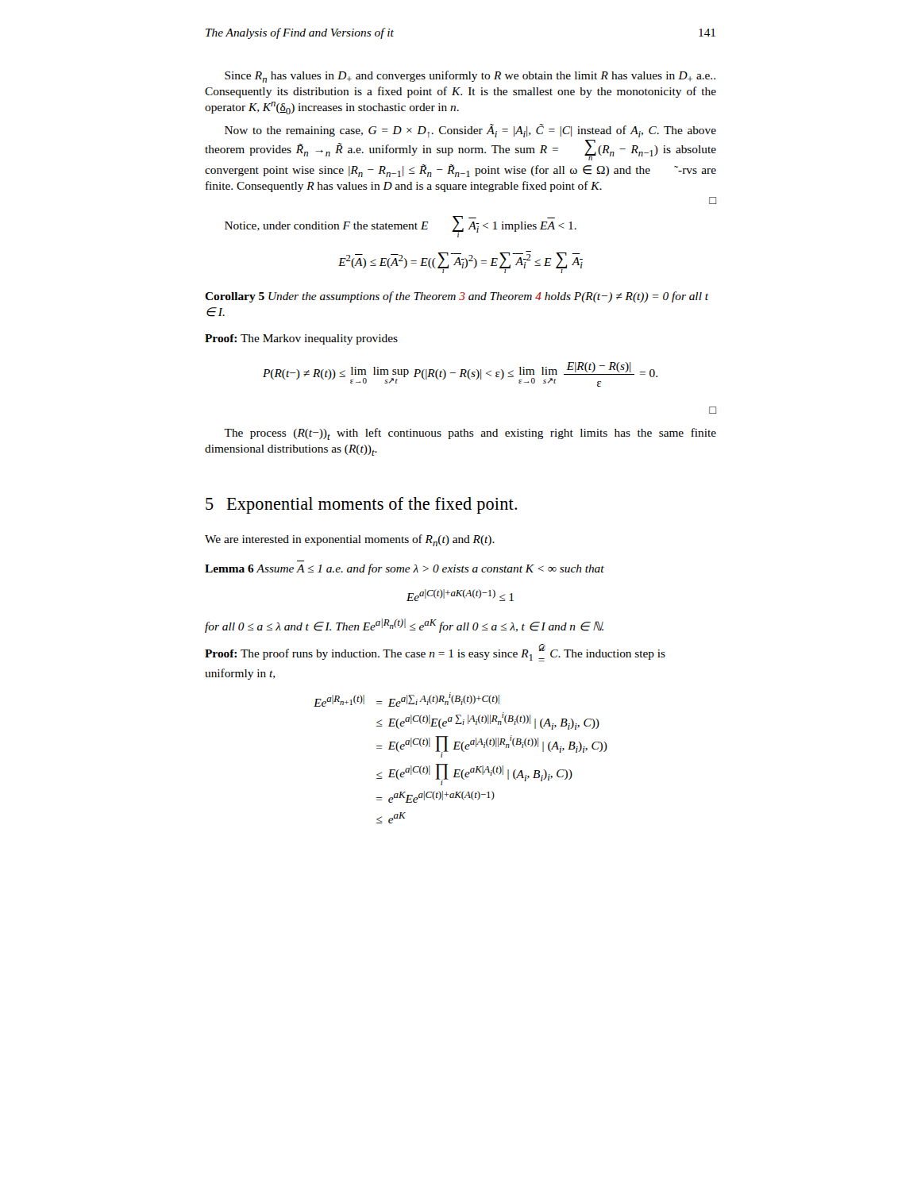The Analysis of Find and Versions of it 141
Since Rn has values in D+ and converges uniformly to R we obtain the limit R has values in D+ a.e.. Consequently its distribution is a fixed point of K. It is the smallest one by the monotonicity of the operator K, Kn(δ0) increases in stochastic order in n.
Now to the remaining case, G = D × D↑. Consider Ãi = |Ai|, C̃ = |C| instead of Ai, C. The above theorem provides R̃n →n R̃ a.e. uniformly in sup norm. The sum R = ∑n(Rn − Rn−1) is absolute convergent point wise since |Rn − Rn−1| ≤ R̃n − R̃n−1 point wise (for all ω ∈ Ω) and the ˜-rvs are finite. Consequently R has values in D and is a square integrable fixed point of K.
Notice, under condition F the statement E ∑i Ai < 1 implies EA < 1.
E2(A) ≤ E(A2) = E((∑i Ai)2) = E∑i Ai2 ≤ E ∑i Ai
Corollary 5 Under the assumptions of the Theorem 3 and Theorem 4 holds P(R(t−) ≠ R(t)) = 0 for all t ∈ I.
Proof: The Markov inequality provides
P(R(t−) ≠ R(t)) ≤ lim ε→0 lim sup s↗t P(|R(t) − R(s)| < ε) ≤ lim ε→0 lim s↗t E|R(t) − R(s)|ε = 0.
The process (R(t−))t with left continuous paths and existing right limits has the same finite dimensional distributions as (R(t))t.
5 Exponential moments of the fixed point.
We are interested in exponential moments of Rn(t) and R(t).
Lemma 6 Assume A ≤ 1 a.e. and for some λ > 0 exists a constant K < ∞ such that
Eea|C(t)|+aK(A(t)−1) ≤ 1
for all 0 ≤ a ≤ λ and t ∈ I. Then Eea|Rn(t)| ≤ eaK for all 0 ≤ a ≤ λ, t ∈ I and n ∈ ℕ.
Proof: The proof runs by induction. The case n = 1 is easy since R1 𝒟= C. The induction step is uniformly in t,
Eea|Rn+1(t)|
=
Eea|∑i Ai(t)Rni(Bi(t))+C(t)|
≤
E(ea|C(t)|E(ea ∑i |Ai(t)||Rni(Bi(t))| | (Ai, Bi)i, C))
=
E(ea|C(t)| ∏i E(ea|Ai(t)||Rni(Bi(t))| | (Ai, Bi)i, C))
≤
E(ea|C(t)| ∏i E(eaK|Ai(t)| | (Ai, Bi)i, C))
=
eaKEea|C(t)|+aK(A(t)−1)
≤
eaK